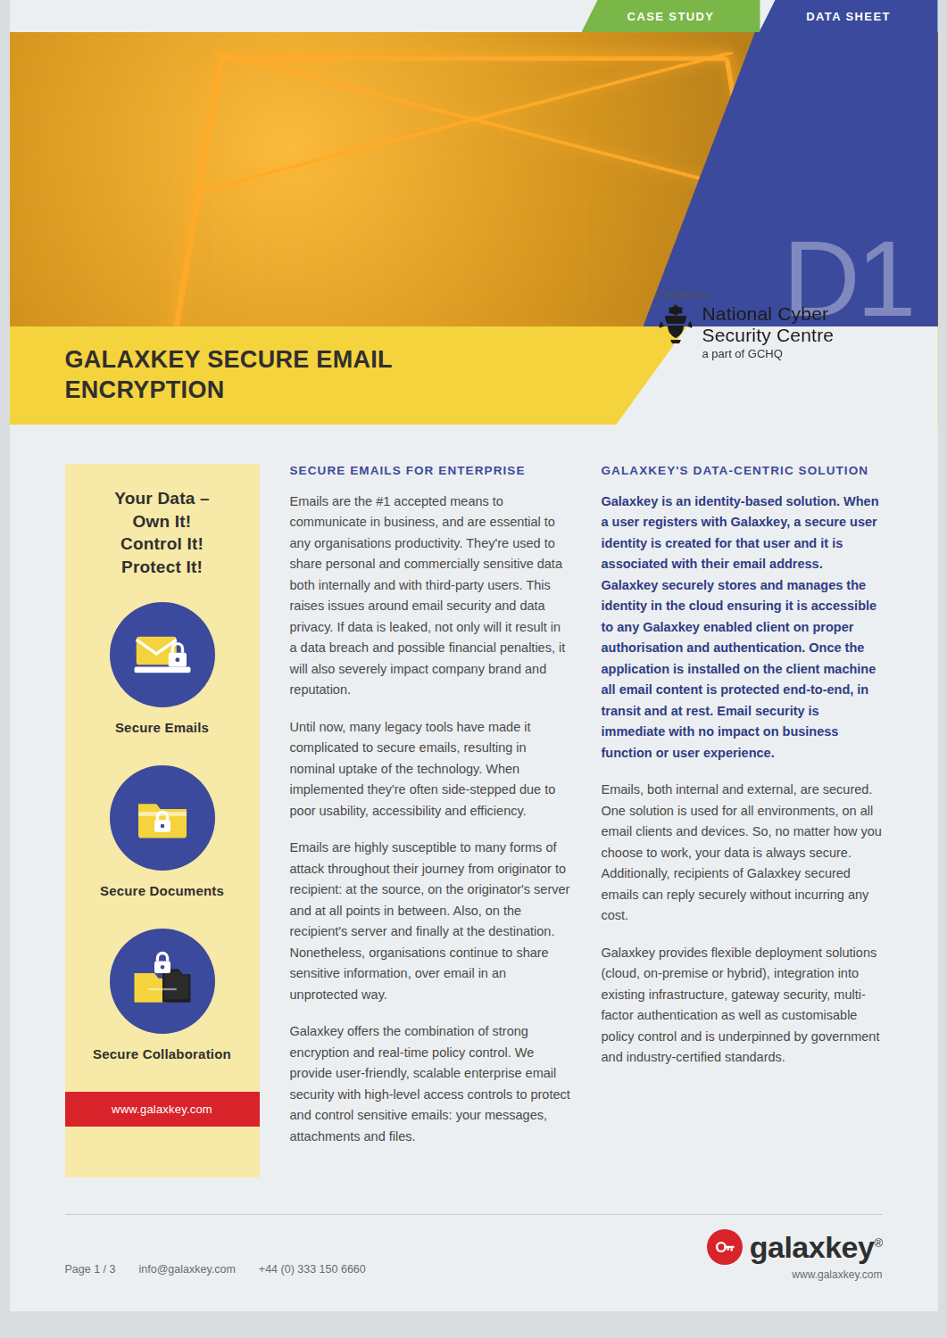Case Study
Data Sheet
D1
Galaxkey Secure Email Encryption
Certified by
National Cyber Security Centre a part of GCHQ
Your Data –
Own It!
Control It!
Protect It!
Secure Emails
Secure Documents
Secure Collaboration
www.galaxkey.com
Secure Emails for Enterprise
Emails are the #1 accepted means to communicate in business, and are essential to any organisations productivity. They're used to share personal and commercially sensitive data both internally and with third-party users. This raises issues around email security and data privacy. If data is leaked, not only will it result in a data breach and possible financial penalties, it will also severely impact company brand and reputation.
Until now, many legacy tools have made it complicated to secure emails, resulting in nominal uptake of the technology. When implemented they're often side-stepped due to poor usability, accessibility and efficiency.
Emails are highly susceptible to many forms of attack throughout their journey from originator to recipient: at the source, on the originator's server and at all points in between. Also, on the recipient's server and finally at the destination. Nonetheless, organisations continue to share sensitive information, over email in an unprotected way.
Galaxkey offers the combination of strong encryption and real-time policy control. We provide user-friendly, scalable enterprise email security with high-level access controls to protect and control sensitive emails: your messages, attachments and files.
Galaxkey's Data-Centric Solution
Galaxkey is an identity-based solution. When a user registers with Galaxkey, a secure user identity is created for that user and it is associated with their email address. Galaxkey securely stores and manages the identity in the cloud ensuring it is accessible to any Galaxkey enabled client on proper authorisation and authentication. Once the application is installed on the client machine all email content is protected end-to-end, in transit and at rest. Email security is immediate with no impact on business function or user experience.
Emails, both internal and external, are secured. One solution is used for all environments, on all email clients and devices. So, no matter how you choose to work, your data is always secure. Additionally, recipients of Galaxkey secured emails can reply securely without incurring any cost.
Galaxkey provides flexible deployment solutions (cloud, on-premise or hybrid), integration into existing infrastructure, gateway security, multi-factor authentication as well as customisable policy control and is underpinned by government and industry-certified standards.
Page 1 / 3 info@galaxkey.com +44 (0) 333 150 6660
galaxkey®
www.galaxkey.com